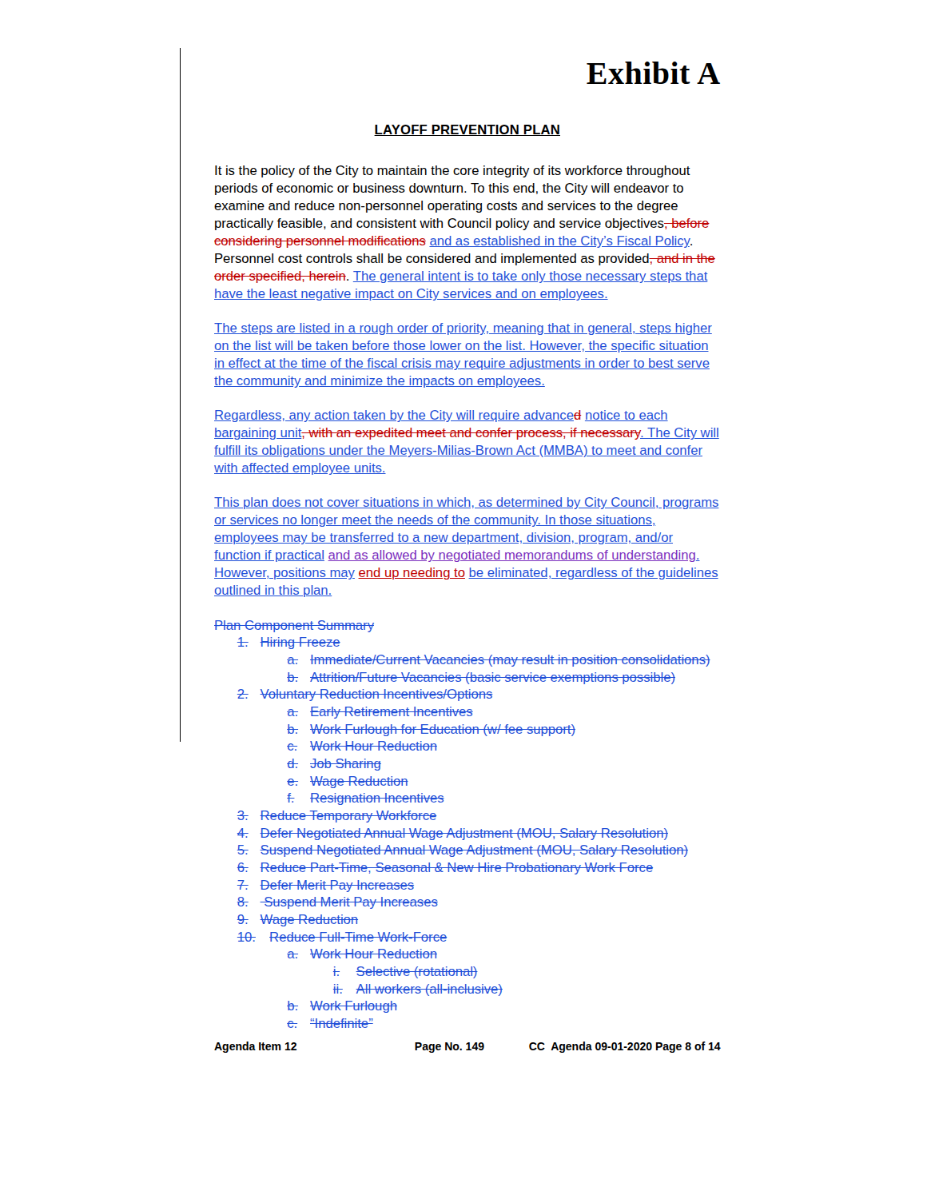Exhibit A
LAYOFF PREVENTION PLAN
It is the policy of the City to maintain the core integrity of its workforce throughout periods of economic or business downturn. To this end, the City will endeavor to examine and reduce non-personnel operating costs and services to the degree practically feasible, and consistent with Council policy and service objectives, before considering personnel modifications and as established in the City’s Fiscal Policy. Personnel cost controls shall be considered and implemented as provided, and in the order specified, herein. The general intent is to take only those necessary steps that have the least negative impact on City services and on employees.
The steps are listed in a rough order of priority, meaning that in general, steps higher on the list will be taken before those lower on the list. However, the specific situation in effect at the time of the fiscal crisis may require adjustments in order to best serve the community and minimize the impacts on employees.
Regardless, any action taken by the City will require advance d notice to each bargaining unit, with an expedited meet and confer process, if necessary. The City will fulfill its obligations under the Meyers-Milias-Brown Act (MMBA) to meet and confer with affected employee units.
This plan does not cover situations in which, as determined by City Council, programs or services no longer meet the needs of the community. In those situations, employees may be transferred to a new department, division, program, and/or function if practical and as allowed by negotiated memorandums of understanding. However, positions may end up needing to be eliminated, regardless of the guidelines outlined in this plan.
Plan Component Summary
1. Hiring Freeze
a. Immediate/Current Vacancies (may result in position consolidations)
b. Attrition/Future Vacancies (basic service exemptions possible)
2. Voluntary Reduction Incentives/Options
a. Early Retirement Incentives
b. Work Furlough for Education (w/ fee support)
c. Work Hour Reduction
d. Job Sharing
e. Wage Reduction
f. Resignation Incentives
3. Reduce Temporary Workforce
4. Defer Negotiated Annual Wage Adjustment (MOU, Salary Resolution)
5. Suspend Negotiated Annual Wage Adjustment (MOU, Salary Resolution)
6. Reduce Part-Time, Seasonal & New Hire Probationary Work Force
7. Defer Merit Pay Increases
8. Suspend Merit Pay Increases
9. Wage Reduction
10. Reduce Full-Time Work-Force
a. Work Hour Reduction
i. Selective (rotational)
ii. All workers (all-inclusive)
b. Work Furlough
c.“Indefinite”
| Agenda Item 12 | Page No. 149 | CC Agenda 09-01-2020 Page 8 of 14 |